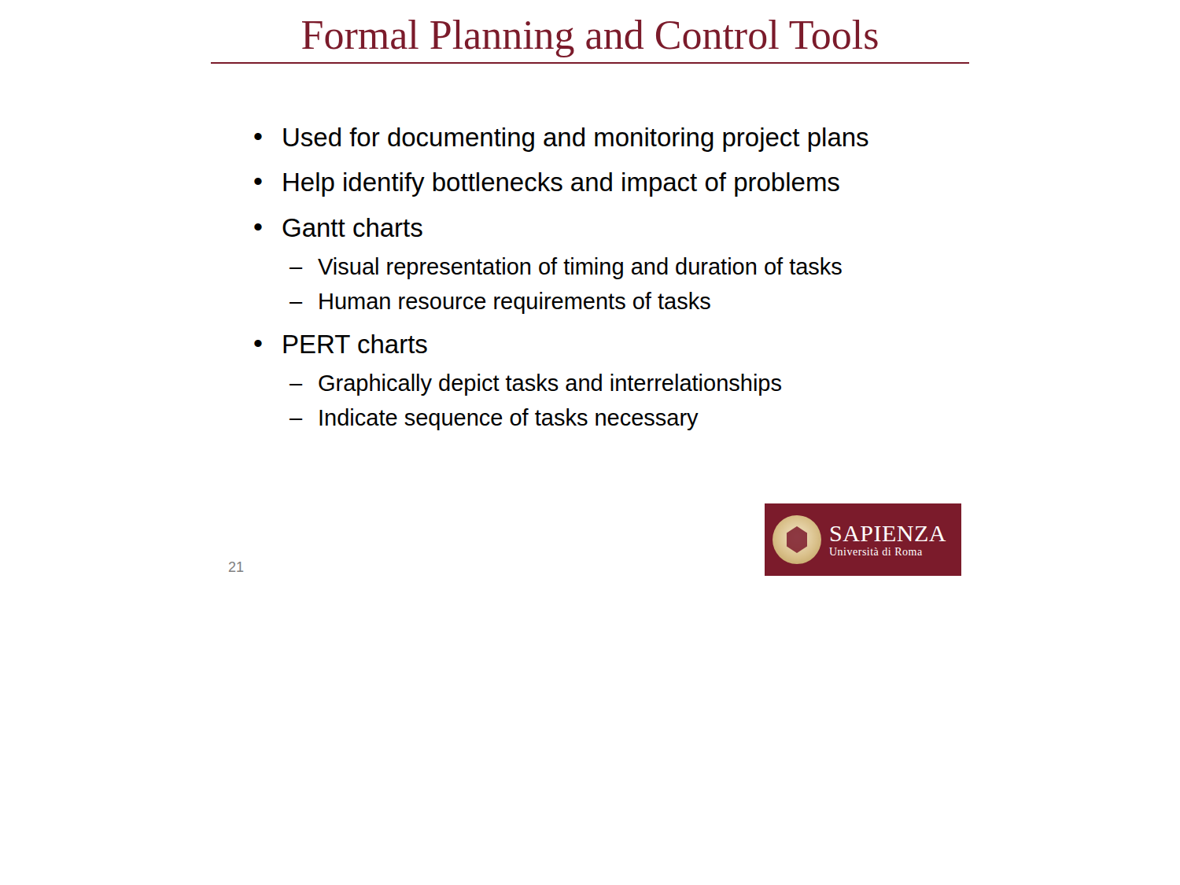Formal Planning and Control Tools
Used for documenting and monitoring project plans
Help identify bottlenecks and impact of problems
Gantt charts
Visual representation of timing and duration of tasks
Human resource requirements of tasks
PERT charts
Graphically depict tasks and interrelationships
Indicate sequence of tasks necessary
21
SAPIENZA Università di Roma